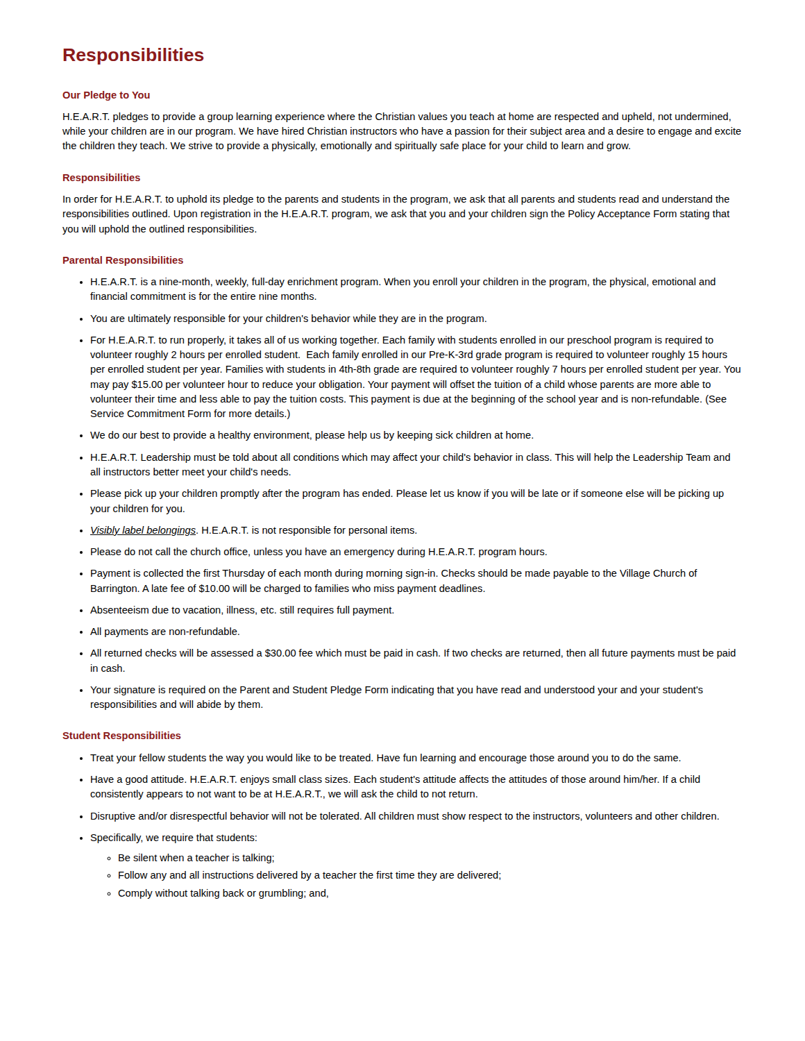Responsibilities
Our Pledge to You
H.E.A.R.T. pledges to provide a group learning experience where the Christian values you teach at home are respected and upheld, not undermined, while your children are in our program. We have hired Christian instructors who have a passion for their subject area and a desire to engage and excite the children they teach. We strive to provide a physically, emotionally and spiritually safe place for your child to learn and grow.
Responsibilities
In order for H.E.A.R.T. to uphold its pledge to the parents and students in the program, we ask that all parents and students read and understand the responsibilities outlined. Upon registration in the H.E.A.R.T. program, we ask that you and your children sign the Policy Acceptance Form stating that you will uphold the outlined responsibilities.
Parental Responsibilities
H.E.A.R.T. is a nine-month, weekly, full-day enrichment program. When you enroll your children in the program, the physical, emotional and financial commitment is for the entire nine months.
You are ultimately responsible for your children's behavior while they are in the program.
For H.E.A.R.T. to run properly, it takes all of us working together. Each family with students enrolled in our preschool program is required to volunteer roughly 2 hours per enrolled student. Each family enrolled in our Pre-K-3rd grade program is required to volunteer roughly 15 hours per enrolled student per year. Families with students in 4th-8th grade are required to volunteer roughly 7 hours per enrolled student per year. You may pay $15.00 per volunteer hour to reduce your obligation. Your payment will offset the tuition of a child whose parents are more able to volunteer their time and less able to pay the tuition costs. This payment is due at the beginning of the school year and is non-refundable. (See Service Commitment Form for more details.)
We do our best to provide a healthy environment, please help us by keeping sick children at home.
H.E.A.R.T. Leadership must be told about all conditions which may affect your child's behavior in class. This will help the Leadership Team and all instructors better meet your child's needs.
Please pick up your children promptly after the program has ended. Please let us know if you will be late or if someone else will be picking up your children for you.
Visibly label belongings. H.E.A.R.T. is not responsible for personal items.
Please do not call the church office, unless you have an emergency during H.E.A.R.T. program hours.
Payment is collected the first Thursday of each month during morning sign-in. Checks should be made payable to the Village Church of Barrington. A late fee of $10.00 will be charged to families who miss payment deadlines.
Absenteeism due to vacation, illness, etc. still requires full payment.
All payments are non-refundable.
All returned checks will be assessed a $30.00 fee which must be paid in cash. If two checks are returned, then all future payments must be paid in cash.
Your signature is required on the Parent and Student Pledge Form indicating that you have read and understood your and your student's responsibilities and will abide by them.
Student Responsibilities
Treat your fellow students the way you would like to be treated. Have fun learning and encourage those around you to do the same.
Have a good attitude. H.E.A.R.T. enjoys small class sizes. Each student's attitude affects the attitudes of those around him/her. If a child consistently appears to not want to be at H.E.A.R.T., we will ask the child to not return.
Disruptive and/or disrespectful behavior will not be tolerated. All children must show respect to the instructors, volunteers and other children.
Specifically, we require that students:
Be silent when a teacher is talking;
Follow any and all instructions delivered by a teacher the first time they are delivered;
Comply without talking back or grumbling; and,